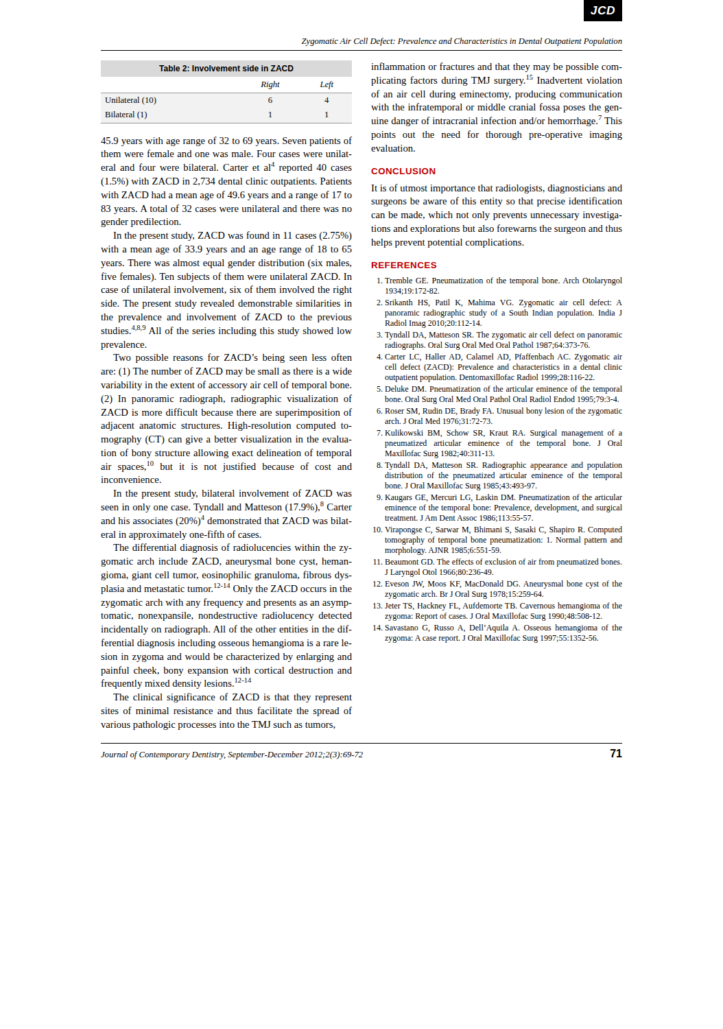JCD
Zygomatic Air Cell Defect: Prevalence and Characteristics in Dental Outpatient Population
Table 2: Involvement side in ZACD
| | Right | Left |
| --- | --- | --- |
| Unilateral (10) | 6 | 4 |
| Bilateral (1) | 1 | 1 |
45.9 years with age range of 32 to 69 years. Seven patients of them were female and one was male. Four cases were unilateral and four were bilateral. Carter et al4 reported 40 cases (1.5%) with ZACD in 2,734 dental clinic outpatients. Patients with ZACD had a mean age of 49.6 years and a range of 17 to 83 years. A total of 32 cases were unilateral and there was no gender predilection.
In the present study, ZACD was found in 11 cases (2.75%) with a mean age of 33.9 years and an age range of 18 to 65 years. There was almost equal gender distribution (six males, five females). Ten subjects of them were unilateral ZACD. In case of unilateral involvement, six of them involved the right side. The present study revealed demonstrable similarities in the prevalence and involvement of ZACD to the previous studies.4,8,9 All of the series including this study showed low prevalence.
Two possible reasons for ZACD’s being seen less often are: (1) The number of ZACD may be small as there is a wide variability in the extent of accessory air cell of temporal bone. (2) In panoramic radiograph, radiographic visualization of ZACD is more difficult because there are superimposition of adjacent anatomic structures. High-resolution computed tomography (CT) can give a better visualization in the evaluation of bony structure allowing exact delineation of temporal air spaces,10 but it is not justified because of cost and inconvenience.
In the present study, bilateral involvement of ZACD was seen in only one case. Tyndall and Matteson (17.9%),8 Carter and his associates (20%)4 demonstrated that ZACD was bilateral in approximately one-fifth of cases.
The differential diagnosis of radiolucencies within the zygomatic arch include ZACD, aneurysmal bone cyst, hemangioma, giant cell tumor, eosinophilic granuloma, fibrous dysplasia and metastatic tumor.12-14 Only the ZACD occurs in the zygomatic arch with any frequency and presents as an asymptomatic, nonexpansile, nondestructive radiolucency detected incidentally on radiograph. All of the other entities in the differential diagnosis including osseous hemangioma is a rare lesion in zygoma and would be characterized by enlarging and painful cheek, bony expansion with cortical destruction and frequently mixed density lesions.12-14
The clinical significance of ZACD is that they represent sites of minimal resistance and thus facilitate the spread of various pathologic processes into the TMJ such as tumors,
inflammation or fractures and that they may be possible complicating factors during TMJ surgery.15 Inadvertent violation of an air cell during eminectomy, producing communication with the infratemporal or middle cranial fossa poses the genuine danger of intracranial infection and/or hemorrhage.7 This points out the need for thorough pre-operative imaging evaluation.
Conclusion
It is of utmost importance that radiologists, diagnosticians and surgeons be aware of this entity so that precise identification can be made, which not only prevents unnecessary investigations and explorations but also forewarns the surgeon and thus helps prevent potential complications.
References
Tremble GE. Pneumatization of the temporal bone. Arch Otolaryngol 1934;19:172-82.
Srikanth HS, Patil K, Mahima VG. Zygomatic air cell defect: A panoramic radiographic study of a South Indian population. India J Radiol Imag 2010;20:112-14.
Tyndall DA, Matteson SR. The zygomatic air cell defect on panoramic radiographs. Oral Surg Oral Med Oral Pathol 1987;64:373-76.
Carter LC, Haller AD, Calamel AD, Pfaffenbach AC. Zygomatic air cell defect (ZACD): Prevalence and characteristics in a dental clinic outpatient population. Dentomaxillofac Radiol 1999;28:116-22.
Deluke DM. Pneumatization of the articular eminence of the temporal bone. Oral Surg Oral Med Oral Pathol Oral Radiol Endod 1995;79:3-4.
Roser SM, Rudin DE, Brady FA. Unusual bony lesion of the zygomatic arch. J Oral Med 1976;31:72-73.
Kulikowski BM, Schow SR, Kraut RA. Surgical management of a pneumatized articular eminence of the temporal bone. J Oral Maxillofac Surg 1982;40:311-13.
Tyndall DA, Matteson SR. Radiographic appearance and population distribution of the pneumatized articular eminence of the temporal bone. J Oral Maxillofac Surg 1985;43:493-97.
Kaugars GE, Mercuri LG, Laskin DM. Pneumatization of the articular eminence of the temporal bone: Prevalence, development, and surgical treatment. J Am Dent Assoc 1986;113:55-57.
Virapongse C, Sarwar M, Bhimani S, Sasaki C, Shapiro R. Computed tomography of temporal bone pneumatization: 1. Normal pattern and morphology. AJNR 1985;6:551-59.
Beaumont GD. The effects of exclusion of air from pneumatized bones. J Laryngol Otol 1966;80:236-49.
Eveson JW, Moos KF, MacDonald DG. Aneurysmal bone cyst of the zygomatic arch. Br J Oral Surg 1978;15:259-64.
Jeter TS, Hackney FL, Aufdemorte TB. Cavernous hemangioma of the zygoma: Report of cases. J Oral Maxillofac Surg 1990;48:508-12.
Savastano G, Russo A, Dell’Aquila A. Osseous hemangioma of the zygoma: A case report. J Oral Maxillofac Surg 1997;55:1352-56.
Journal of Contemporary Dentistry, September-December 2012;2(3):69-72
71